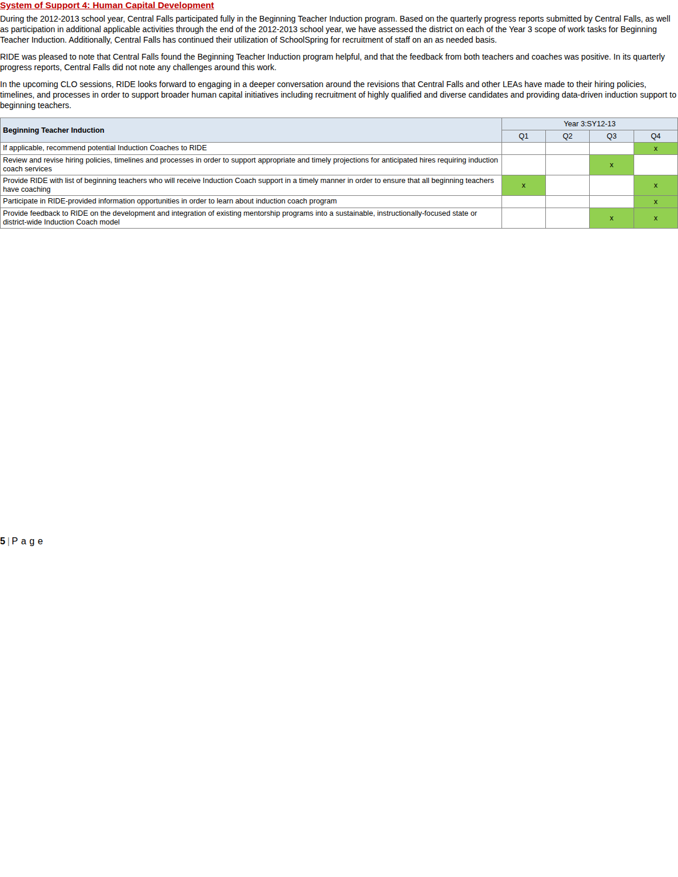System of Support 4: Human Capital Development
During the 2012-2013 school year, Central Falls participated fully in the Beginning Teacher Induction program. Based on the quarterly progress reports submitted by Central Falls, as well as participation in additional applicable activities through the end of the 2012-2013 school year, we have assessed the district on each of the Year 3 scope of work tasks for Beginning Teacher Induction. Additionally, Central Falls has continued their utilization of SchoolSpring for recruitment of staff on an as needed basis.
RIDE was pleased to note that Central Falls found the Beginning Teacher Induction program helpful, and that the feedback from both teachers and coaches was positive. In its quarterly progress reports, Central Falls did not note any challenges around this work.
In the upcoming CLO sessions, RIDE looks forward to engaging in a deeper conversation around the revisions that Central Falls and other LEAs have made to their hiring policies, timelines, and processes in order to support broader human capital initiatives including recruitment of highly qualified and diverse candidates and providing data-driven induction support to beginning teachers.
| Beginning Teacher Induction | Year 3:SY12-13 |
| --- | --- |
| Q1 | Q2 | Q3 | Q4 |
| If applicable, recommend potential Induction Coaches to RIDE | | | | x |
| Review and revise hiring policies, timelines and processes in order to support appropriate and timely projections for anticipated hires requiring induction coach services | | | x | |
| Provide RIDE with list of beginning teachers who will receive Induction Coach support in a timely manner in order to ensure that all beginning teachers have coaching | x | | | x |
| Participate in RIDE-provided information opportunities in order to learn about induction coach program | | | | x |
| Provide feedback to RIDE on the development and integration of existing mentorship programs into a sustainable, instructionally-focused state or district-wide Induction Coach model | | | x | x |
5|P a g e